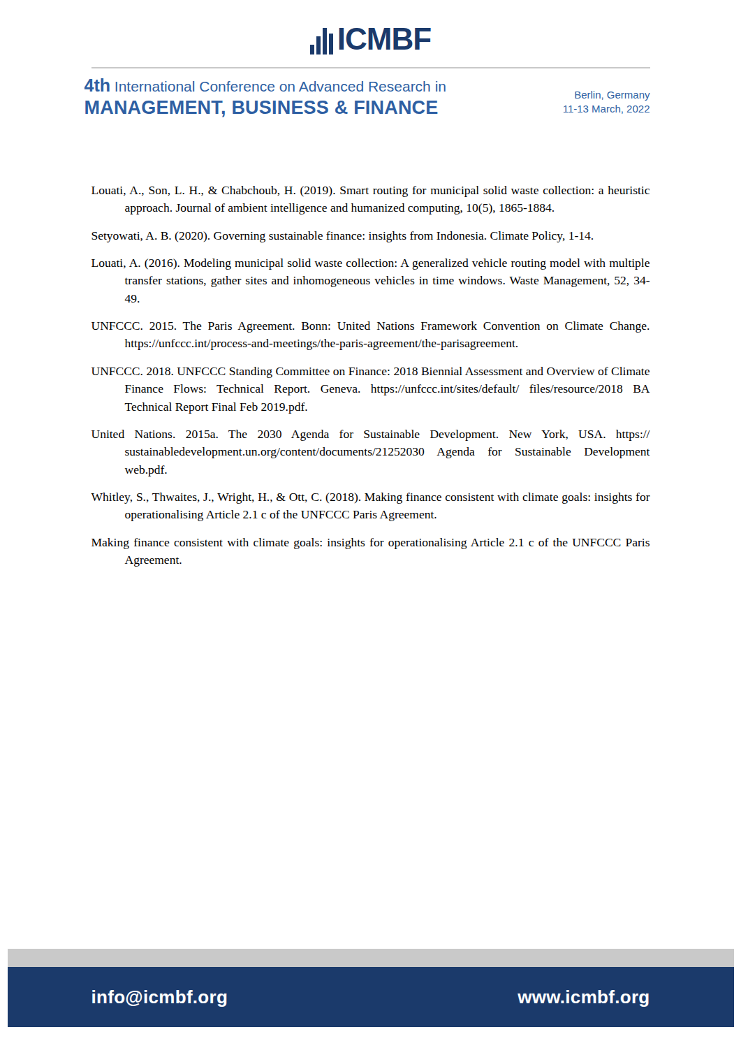ICMBF
4th International Conference on Advanced Research in
MANAGEMENT, BUSINESS & FINANCE
Berlin, Germany
11-13 March, 2022
Louati, A., Son, L. H., & Chabchoub, H. (2019). Smart routing for municipal solid waste collection: a heuristic approach. Journal of ambient intelligence and humanized computing, 10(5), 1865-1884.
Setyowati, A. B. (2020). Governing sustainable finance: insights from Indonesia. Climate Policy, 1-14.
Louati, A. (2016). Modeling municipal solid waste collection: A generalized vehicle routing model with multiple transfer stations, gather sites and inhomogeneous vehicles in time windows. Waste Management, 52, 34-49.
UNFCCC. 2015. The Paris Agreement. Bonn: United Nations Framework Convention on Climate Change. https://unfccc.int/process-and-meetings/the-paris-agreement/the-parisagreement.
UNFCCC. 2018. UNFCCC Standing Committee on Finance: 2018 Biennial Assessment and Overview of Climate Finance Flows: Technical Report. Geneva. https://unfccc.int/sites/default/ files/resource/2018 BA Technical Report Final Feb 2019.pdf.
United Nations. 2015a. The 2030 Agenda for Sustainable Development. New York, USA. https:// sustainabledevelopment.un.org/content/documents/21252030 Agenda for Sustainable Development web.pdf.
Whitley, S., Thwaites, J., Wright, H., & Ott, C. (2018). Making finance consistent with climate goals: insights for operationalising Article 2.1 c of the UNFCCC Paris Agreement.
Making finance consistent with climate goals: insights for operationalising Article 2.1 c of the UNFCCC Paris Agreement.
info@icmbf.org www.icmbf.org